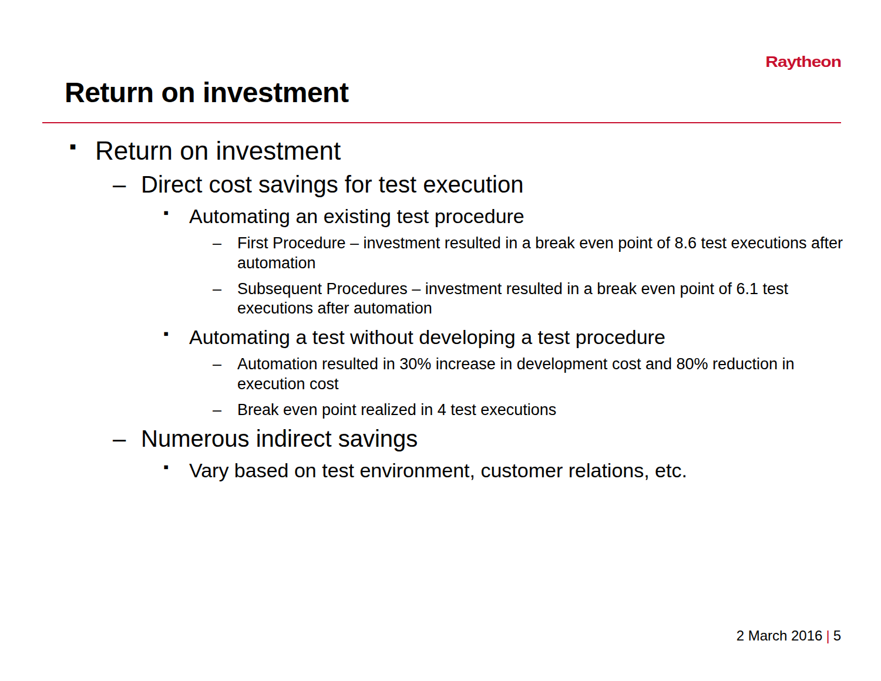Raytheon
Return on investment
Return on investment
Direct cost savings for test execution
Automating an existing test procedure
First Procedure – investment resulted in a break even point of 8.6 test executions after automation
Subsequent Procedures – investment resulted in a break even point of 6.1 test executions after automation
Automating a test without developing a test procedure
Automation resulted in 30% increase in development cost and 80% reduction in execution cost
Break even point realized in 4 test executions
Numerous indirect savings
Vary based on test environment, customer relations, etc.
2 March 2016|5